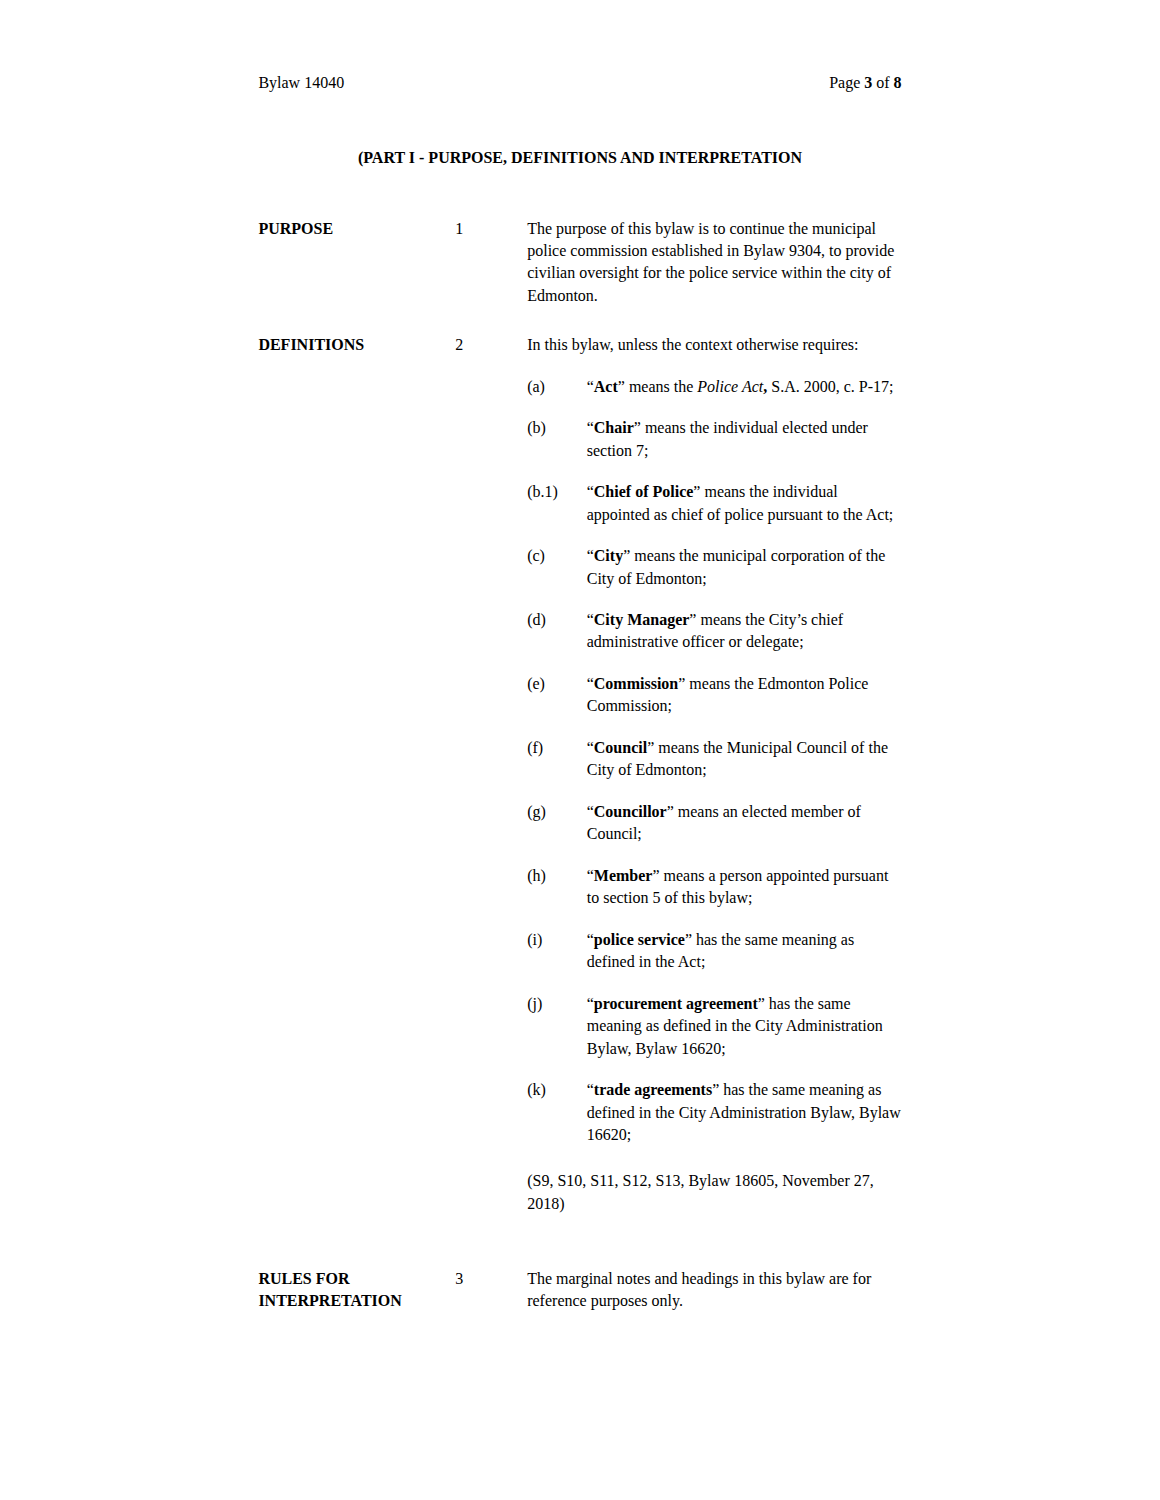Bylaw 14040 Page 3 of 8
(PART I - PURPOSE, DEFINITIONS AND INTERPRETATION
| PURPOSE | 1 | The purpose of this bylaw is to continue the municipal police commission established in Bylaw 9304, to provide civilian oversight for the police service within the city of Edmonton. |
| DEFINITIONS | 2 | In this bylaw, unless the context otherwise requires: / (a) / “ Act ” means the Police Act , S.A. 2000, c. P-17; / / (b) / “ Chair ” means the individual elected under section 7; / / (b.1) / “ Chief of Police ” means the individual appointed as chief of police pursuant to the Act; / / (c) / “ City ” means the municipal corporation of the City of Edmonton; / / (d) / “ City Manager ” means the City’s chief administrative officer or delegate; / / (e) / “ Commission ” means the Edmonton Police Commission; / / (f) / “ Council ” means the Municipal Council of the City of Edmonton; / / (g) / “ Councillor ” means an elected member of Council; / / (h) / “ Member ” means a person appointed pursuant to section 5 of this bylaw; / / (i) / “ police service ” has the same meaning as defined in the Act; / / (j) / “ procurement agreement ” has the same meaning as defined in the City Administration Bylaw, Bylaw 16620; / / (k) / “ trade agreements ” has the same meaning as defined in the City Administration Bylaw, Bylaw 16620; / (S9, S10, S11, S12, S13, Bylaw 18605, November 27, 2018) |
| RULES FOR INTERPRETATION | 3 | The marginal notes and headings in this bylaw are for reference purposes only. |